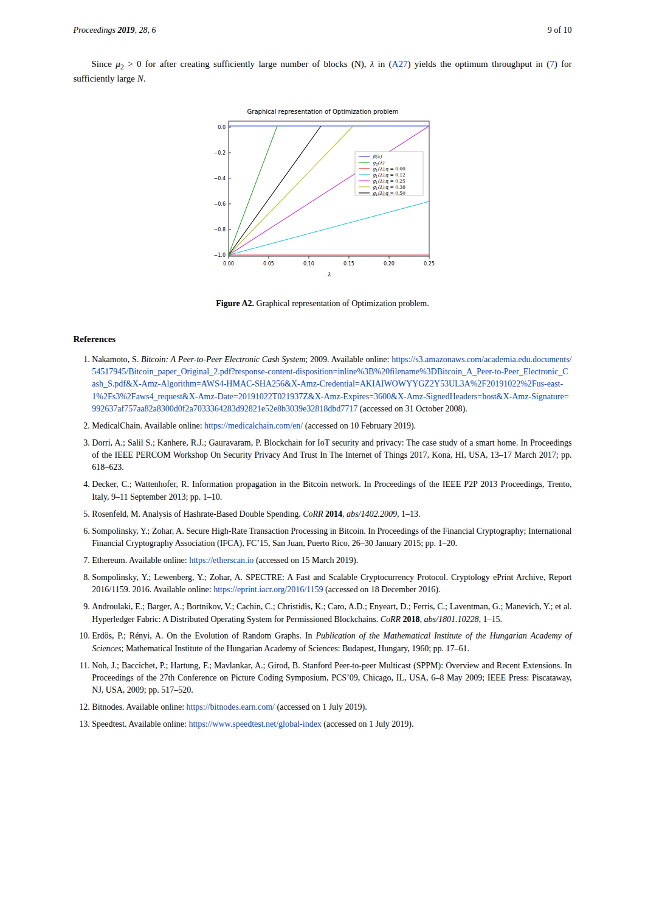Proceedings 2019, 28, 6 9 of 10
Since μ2 > 0 for after creating sufficiently large number of blocks (N), λ in (A27) yields the optimum throughput in (7) for sufficiently large N.
Graphical representation of Optimization problem Graphical representation of Optimization problem 0.0 −0.2 −0.4 −0.6 −0.8 −1.0 0.00 0.05 0.10 0.15 0.20 0.25 λ β(λ) g2(λ) g1(λ),q = 0.00 g1(λ),q = 0.12 g1(λ),q = 0.25 g1(λ),q = 0.38 g1(λ),q = 0.50
Figure A2. Graphical representation of Optimization problem.
References
Nakamoto, S. Bitcoin: A Peer-to-Peer Electronic Cash System; 2009. Available online: https://s3.amazonaws.com/academia.edu.documents/54517945/Bitcoin_paper_Original_2.pdf?response-content-disposition=inline%3B%20filename%3DBitcoin_A_Peer-to-Peer_Electronic_Cash_S.pdf&X-Amz-Algorithm=AWS4-HMAC-SHA256&X-Amz-Credential=AKIAIWOWYYGZ2Y53UL3A%2F20191022%2Fus-east-1%2Fs3%2Faws4_request&X-Amz-Date=20191022T021937Z&X-Amz-Expires=3600&X-Amz-SignedHeaders=host&X-Amz-Signature=992637af757aa82a8300d0f2a7033364283d92821e52e8b3039e32818dbd7717 (accessed on 31 October 2008).
MedicalChain. Available online: https://medicalchain.com/en/ (accessed on 10 February 2019).
Dorri, A.; Salil S.; Kanhere, R.J.; Gauravaram, P. Blockchain for IoT security and privacy: The case study of a smart home. In Proceedings of the IEEE PERCOM Workshop On Security Privacy And Trust In The Internet of Things 2017, Kona, HI, USA, 13–17 March 2017; pp. 618–623.
Decker, C.; Wattenhofer, R. Information propagation in the Bitcoin network. In Proceedings of the IEEE P2P 2013 Proceedings, Trento, Italy, 9–11 September 2013; pp. 1–10.
Rosenfeld, M. Analysis of Hashrate-Based Double Spending. CoRR 2014, abs/1402.2009, 1–13.
Sompolinsky, Y.; Zohar, A. Secure High-Rate Transaction Processing in Bitcoin. In Proceedings of the Financial Cryptography; International Financial Cryptography Association (IFCA), FC’15, San Juan, Puerto Rico, 26–30 January 2015; pp. 1–20.
Ethereum. Available online: https://etherscan.io (accessed on 15 March 2019).
Sompolinsky, Y.; Lewenberg, Y.; Zohar, A. SPECTRE: A Fast and Scalable Cryptocurrency Protocol. Cryptology ePrint Archive, Report 2016/1159. 2016. Available online: https://eprint.iacr.org/2016/1159 (accessed on 18 December 2016).
Androulaki, E.; Barger, A.; Bortnikov, V.; Cachin, C.; Christidis, K.; Caro, A.D.; Enyeart, D.; Ferris, C.; Laventman, G.; Manevich, Y.; et al. Hyperledger Fabric: A Distributed Operating System for Permissioned Blockchains. CoRR 2018, abs/1801.10228, 1–15.
Erdös, P.; Rényi, A. On the Evolution of Random Graphs. In Publication of the Mathematical Institute of the Hungarian Academy of Sciences; Mathematical Institute of the Hungarian Academy of Sciences: Budapest, Hungary, 1960; pp. 17–61.
Noh, J.; Baccichet, P.; Hartung, F.; Mavlankar, A.; Girod, B. Stanford Peer-to-peer Multicast (SPPM): Overview and Recent Extensions. In Proceedings of the 27th Conference on Picture Coding Symposium, PCS’09, Chicago, IL, USA, 6–8 May 2009; IEEE Press: Piscataway, NJ, USA, 2009; pp. 517–520.
Bitnodes. Available online: https://bitnodes.earn.com/ (accessed on 1 July 2019).
Speedtest. Available online: https://www.speedtest.net/global-index (accessed on 1 July 2019).